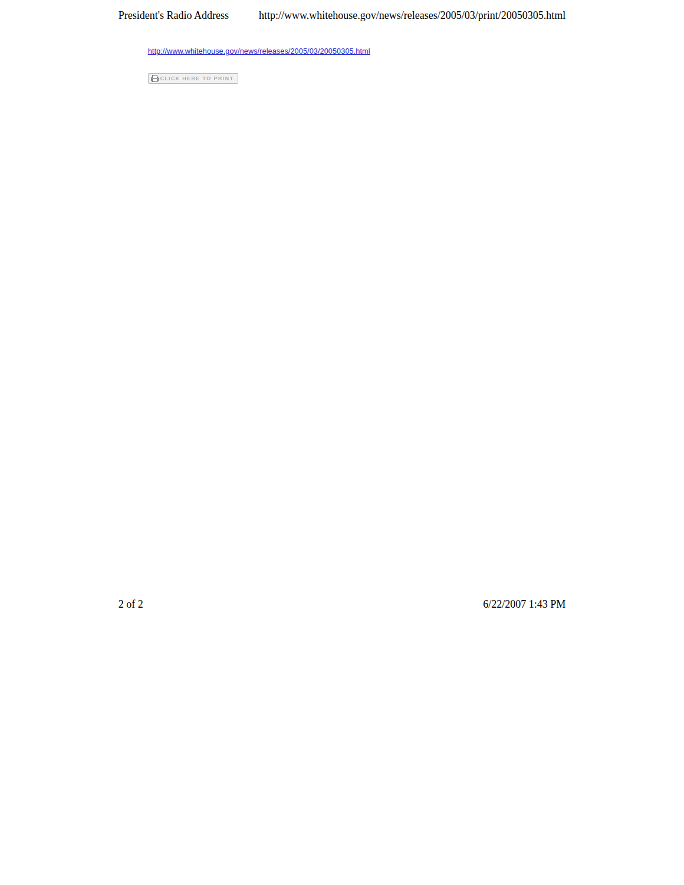President's Radio Address
http://www.whitehouse.gov/news/releases/2005/03/print/20050305.html
http://www.whitehouse.gov/news/releases/2005/03/20050305.html
CLICK HERE TO PRINT
2 of 2
6/22/2007 1:43 PM